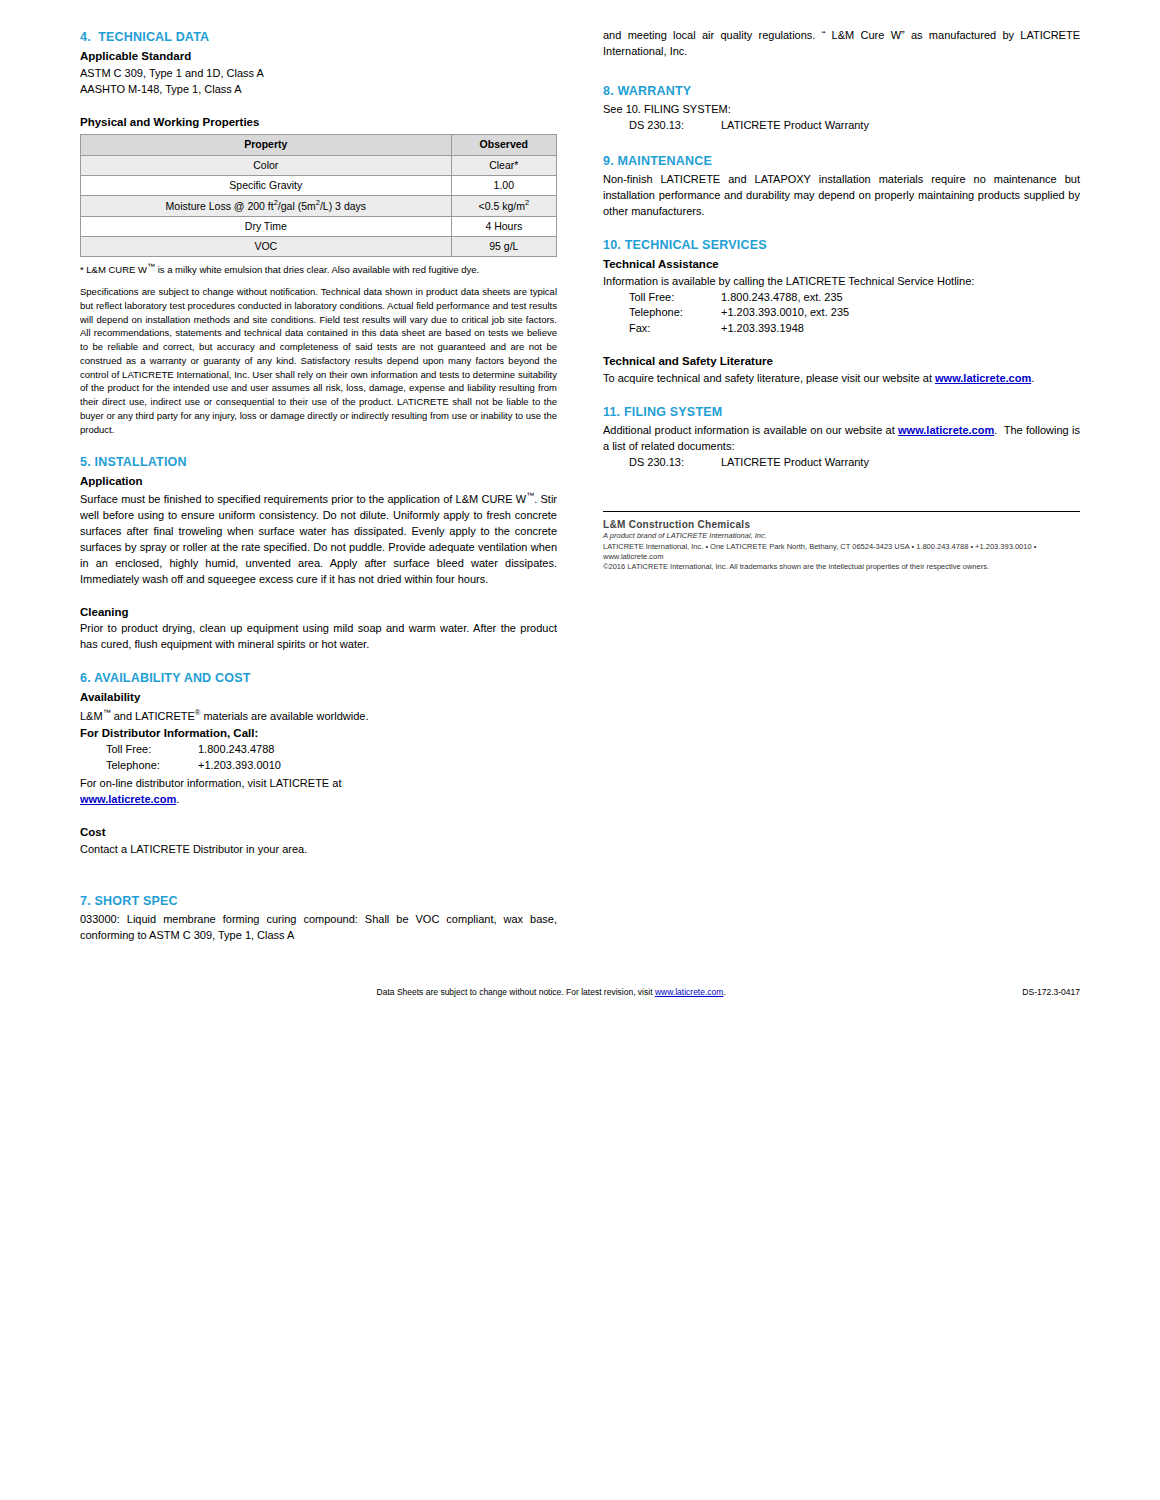4. TECHNICAL DATA
Applicable Standard
ASTM C 309, Type 1 and 1D, Class A
AASHTO M-148, Type 1, Class A
Physical and Working Properties
| Property | Observed |
| --- | --- |
| Color | Clear* |
| Specific Gravity | 1.00 |
| Moisture Loss @ 200 ft 2 /gal (5m 2 /L) 3 days | <0.5 kg/m 2 |
| Dry Time | 4 Hours |
| VOC | 95 g/L |
* L&M CURE W™ is a milky white emulsion that dries clear. Also available with red fugitive dye.
Specifications are subject to change without notification. Technical data shown in product data sheets are typical but reflect laboratory test procedures conducted in laboratory conditions. Actual field performance and test results will depend on installation methods and site conditions. Field test results will vary due to critical job site factors. All recommendations, statements and technical data contained in this data sheet are based on tests we believe to be reliable and correct, but accuracy and completeness of said tests are not guaranteed and are not be construed as a warranty or guaranty of any kind. Satisfactory results depend upon many factors beyond the control of LATICRETE International, Inc. User shall rely on their own information and tests to determine suitability of the product for the intended use and user assumes all risk, loss, damage, expense and liability resulting from their direct use, indirect use or consequential to their use of the product. LATICRETE shall not be liable to the buyer or any third party for any injury, loss or damage directly or indirectly resulting from use or inability to use the product.
5. INSTALLATION
Application
Surface must be finished to specified requirements prior to the application of L&M CURE W™. Stir well before using to ensure uniform consistency. Do not dilute. Uniformly apply to fresh concrete surfaces after final troweling when surface water has dissipated. Evenly apply to the concrete surfaces by spray or roller at the rate specified. Do not puddle. Provide adequate ventilation when in an enclosed, highly humid, unvented area. Apply after surface bleed water dissipates. Immediately wash off and squeegee excess cure if it has not dried within four hours.
Cleaning
Prior to product drying, clean up equipment using mild soap and warm water. After the product has cured, flush equipment with mineral spirits or hot water.
6. AVAILABILITY AND COST
Availability
L&M™ and LATICRETE® materials are available worldwide.
For Distributor Information, Call:
Toll Free: 1.800.243.4788
Telephone:+1.203.393.0010
For on-line distributor information, visit LATICRETE at
www.laticrete.com.
Cost
Contact a LATICRETE Distributor in your area.
7. SHORT SPEC
033000: Liquid membrane forming curing compound: Shall be VOC compliant, wax base, conforming to ASTM C 309, Type 1, Class A
and meeting local air quality regulations. “ L&M Cure W” as manufactured by LATICRETE International, Inc.
8. WARRANTY
See 10. FILING SYSTEM:
DS 230.13: LATICRETE Product Warranty
9. MAINTENANCE
Non-finish LATICRETE and LATAPOXY installation materials require no maintenance but installation performance and durability may depend on properly maintaining products supplied by other manufacturers.
10. TECHNICAL SERVICES
Technical Assistance
Information is available by calling the LATICRETE Technical Service Hotline:
Toll Free: 1.800.243.4788, ext. 235
Telephone:+1.203.393.0010, ext. 235
Fax:+1.203.393.1948
Technical and Safety Literature
To acquire technical and safety literature, please visit our website at www.laticrete.com.
11. FILING SYSTEM
Additional product information is available on our website at www.laticrete.com. The following is a list of related documents:
DS 230.13: LATICRETE Product Warranty
L&M Construction Chemicals
A product brand of LATICRETE International, Inc.
LATICRETE International, Inc. • One LATICRETE Park North, Bethany, CT 06524-3423 USA • 1.800.243.4788 • +1.203.393.0010 • www.laticrete.com
©2016 LATICRETE International, Inc. All trademarks shown are the intellectual properties of their respective owners.
Data Sheets are subject to change without notice. For latest revision, visit www.laticrete.com.
DS-172.3-0417